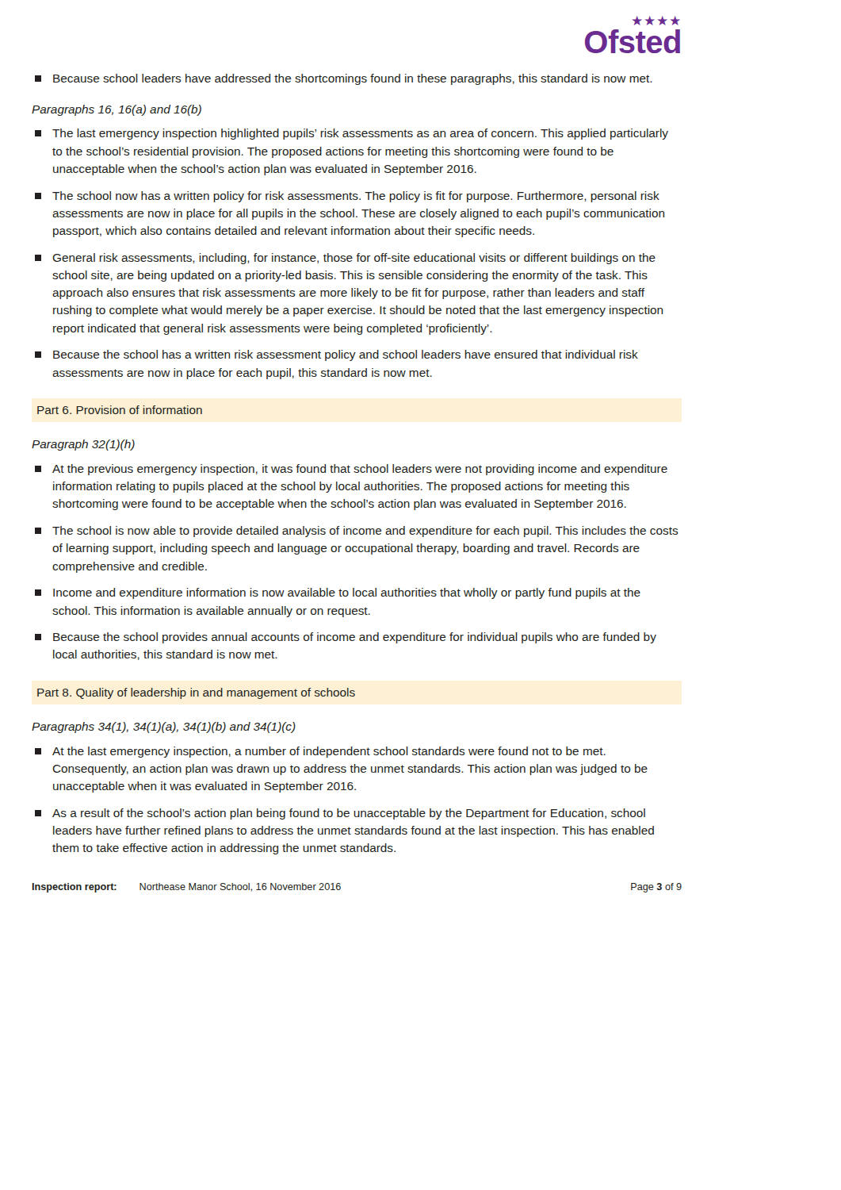★★★★ Ofsted
Because school leaders have addressed the shortcomings found in these paragraphs, this standard is now met.
Paragraphs 16, 16(a) and 16(b)
The last emergency inspection highlighted pupils’ risk assessments as an area of concern. This applied particularly to the school’s residential provision. The proposed actions for meeting this shortcoming were found to be unacceptable when the school’s action plan was evaluated in September 2016.
The school now has a written policy for risk assessments. The policy is fit for purpose. Furthermore, personal risk assessments are now in place for all pupils in the school. These are closely aligned to each pupil’s communication passport, which also contains detailed and relevant information about their specific needs.
General risk assessments, including, for instance, those for off-site educational visits or different buildings on the school site, are being updated on a priority-led basis. This is sensible considering the enormity of the task. This approach also ensures that risk assessments are more likely to be fit for purpose, rather than leaders and staff rushing to complete what would merely be a paper exercise. It should be noted that the last emergency inspection report indicated that general risk assessments were being completed ‘proficiently’.
Because the school has a written risk assessment policy and school leaders have ensured that individual risk assessments are now in place for each pupil, this standard is now met.
Part 6. Provision of information
Paragraph 32(1)(h)
At the previous emergency inspection, it was found that school leaders were not providing income and expenditure information relating to pupils placed at the school by local authorities. The proposed actions for meeting this shortcoming were found to be acceptable when the school’s action plan was evaluated in September 2016.
The school is now able to provide detailed analysis of income and expenditure for each pupil. This includes the costs of learning support, including speech and language or occupational therapy, boarding and travel. Records are comprehensive and credible.
Income and expenditure information is now available to local authorities that wholly or partly fund pupils at the school. This information is available annually or on request.
Because the school provides annual accounts of income and expenditure for individual pupils who are funded by local authorities, this standard is now met.
Part 8. Quality of leadership in and management of schools
Paragraphs 34(1), 34(1)(a), 34(1)(b) and 34(1)(c)
At the last emergency inspection, a number of independent school standards were found not to be met. Consequently, an action plan was drawn up to address the unmet standards. This action plan was judged to be unacceptable when it was evaluated in September 2016.
As a result of the school’s action plan being found to be unacceptable by the Department for Education, school leaders have further refined plans to address the unmet standards found at the last inspection. This has enabled them to take effective action in addressing the unmet standards.
Inspection report: Northease Manor School, 16 November 2016
Page 3 of 9